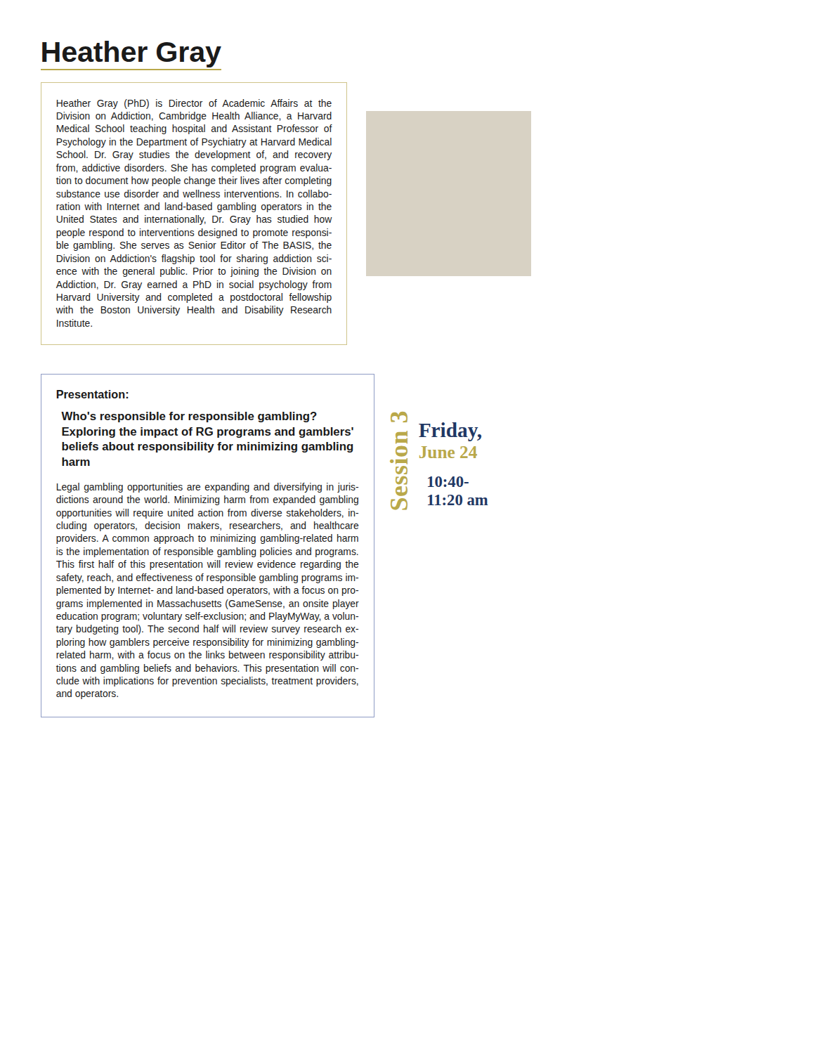Heather Gray
Heather Gray (PhD) is Director of Academic Affairs at the Division on Addiction, Cambridge Health Alliance, a Harvard Medical School teaching hospital and Assistant Professor of Psychology in the Department of Psychiatry at Harvard Medical School. Dr. Gray studies the development of, and recovery from, addictive disorders. She has completed program evaluation to document how people change their lives after completing substance use disorder and wellness interventions. In collaboration with Internet and land-based gambling operators in the United States and internationally, Dr. Gray has studied how people respond to interventions designed to promote responsible gambling. She serves as Senior Editor of The BASIS, the Division on Addiction's flagship tool for sharing addiction science with the general public. Prior to joining the Division on Addiction, Dr. Gray earned a PhD in social psychology from Harvard University and completed a postdoctoral fellowship with the Boston University Health and Disability Research Institute.
Presentation:
Who's responsible for responsible gambling? Exploring the impact of RG programs and gamblers' beliefs about responsibility for minimizing gambling harm
Legal gambling opportunities are expanding and diversifying in jurisdictions around the world. Minimizing harm from expanded gambling opportunities will require united action from diverse stakeholders, including operators, decision makers, researchers, and healthcare providers. A common approach to minimizing gambling-related harm is the implementation of responsible gambling policies and programs. This first half of this presentation will review evidence regarding the safety, reach, and effectiveness of responsible gambling programs implemented by Internet- and land-based operators, with a focus on programs implemented in Massachusetts (GameSense, an onsite player education program; voluntary self-exclusion; and PlayMyWay, a voluntary budgeting tool). The second half will review survey research exploring how gamblers perceive responsibility for minimizing gambling-related harm, with a focus on the links between responsibility attributions and gambling beliefs and behaviors. This presentation will conclude with implications for prevention specialists, treatment providers, and operators.
Session 3
Friday, June 24 10:40-
11:20 am